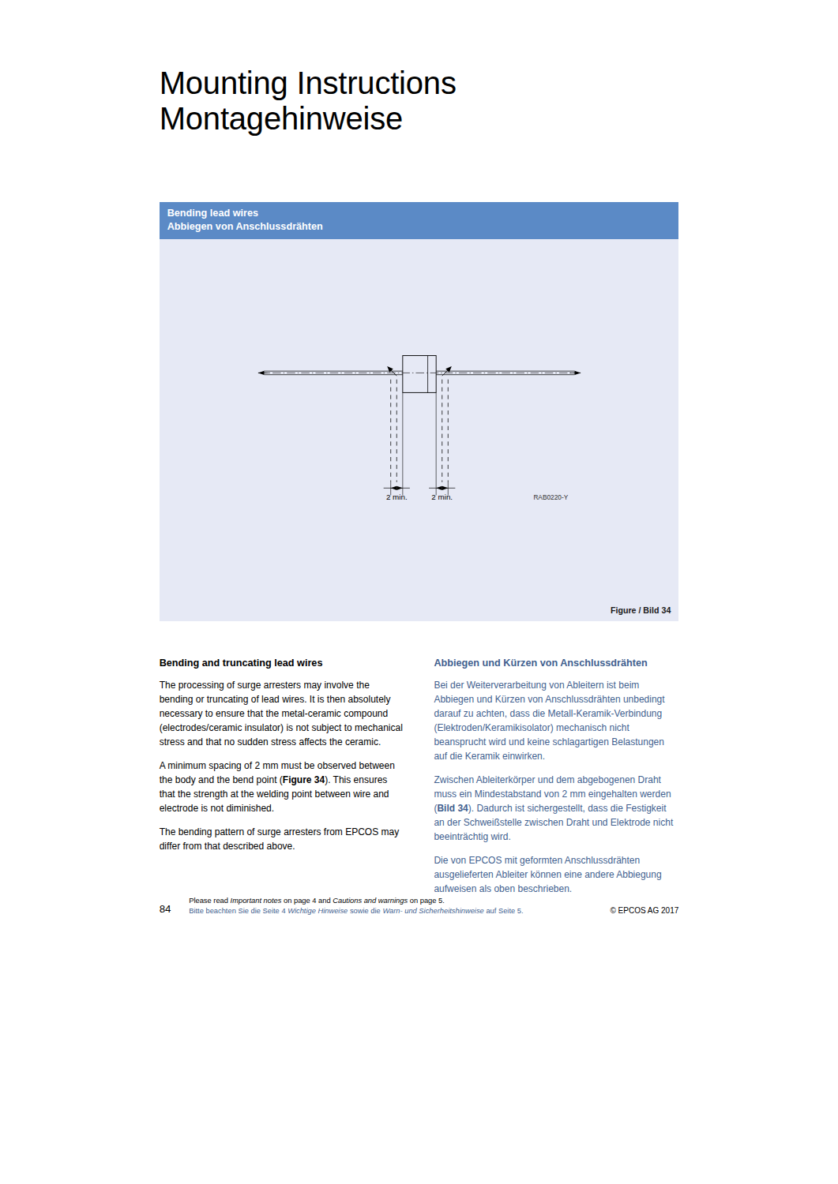Mounting InstructionsMontagehinweise
Bending lead wires
Abbiegen von Anschlussdrähten
2 min. 2 min. RAB0220-Y
Figure / Bild 34
Bending and truncating lead wires
The processing of surge arresters may involve the bending or truncating of lead wires. It is then absolutely necessary to ensure that the metal-ceramic compound (electrodes/ceramic insulator) is not subject to mechanical stress and that no sudden stress affects the ceramic.
A minimum spacing of 2 mm must be observed between the body and the bend point (Figure 34). This ensures that the strength at the welding point between wire and electrode is not diminished.
The bending pattern of surge arresters from EPCOS may differ from that described above.
Abbiegen und Kürzen von Anschlussdrähten
Bei der Weiterverarbeitung von Ableitern ist beim Abbiegen und Kürzen von Anschlussdrähten unbedingt darauf zu achten, dass die Metall-Keramik-Verbindung (Elektroden/Keramikisolator) mechanisch nicht beansprucht wird und keine schlagartigen Belastungen auf die Keramik einwirken.
Zwischen Ableiterkörper und dem abgebogenen Draht muss ein Mindestabstand von 2 mm eingehalten werden (Bild 34). Dadurch ist sichergestellt, dass die Festigkeit an der Schweißstelle zwischen Draht und Elektrode nicht beeinträchtig wird.
Die von EPCOS mit geformten Anschlussdrähten ausgelieferten Ableiter können eine andere Abbiegung aufweisen als oben beschrieben.
84
Please read Important notes on page 4 and Cautions and warnings on page 5.
Bitte beachten Sie die Seite 4 Wichtige Hinweise sowie die Warn- und Sicherheitshinweise auf Seite 5.
© EPCOS AG 2017